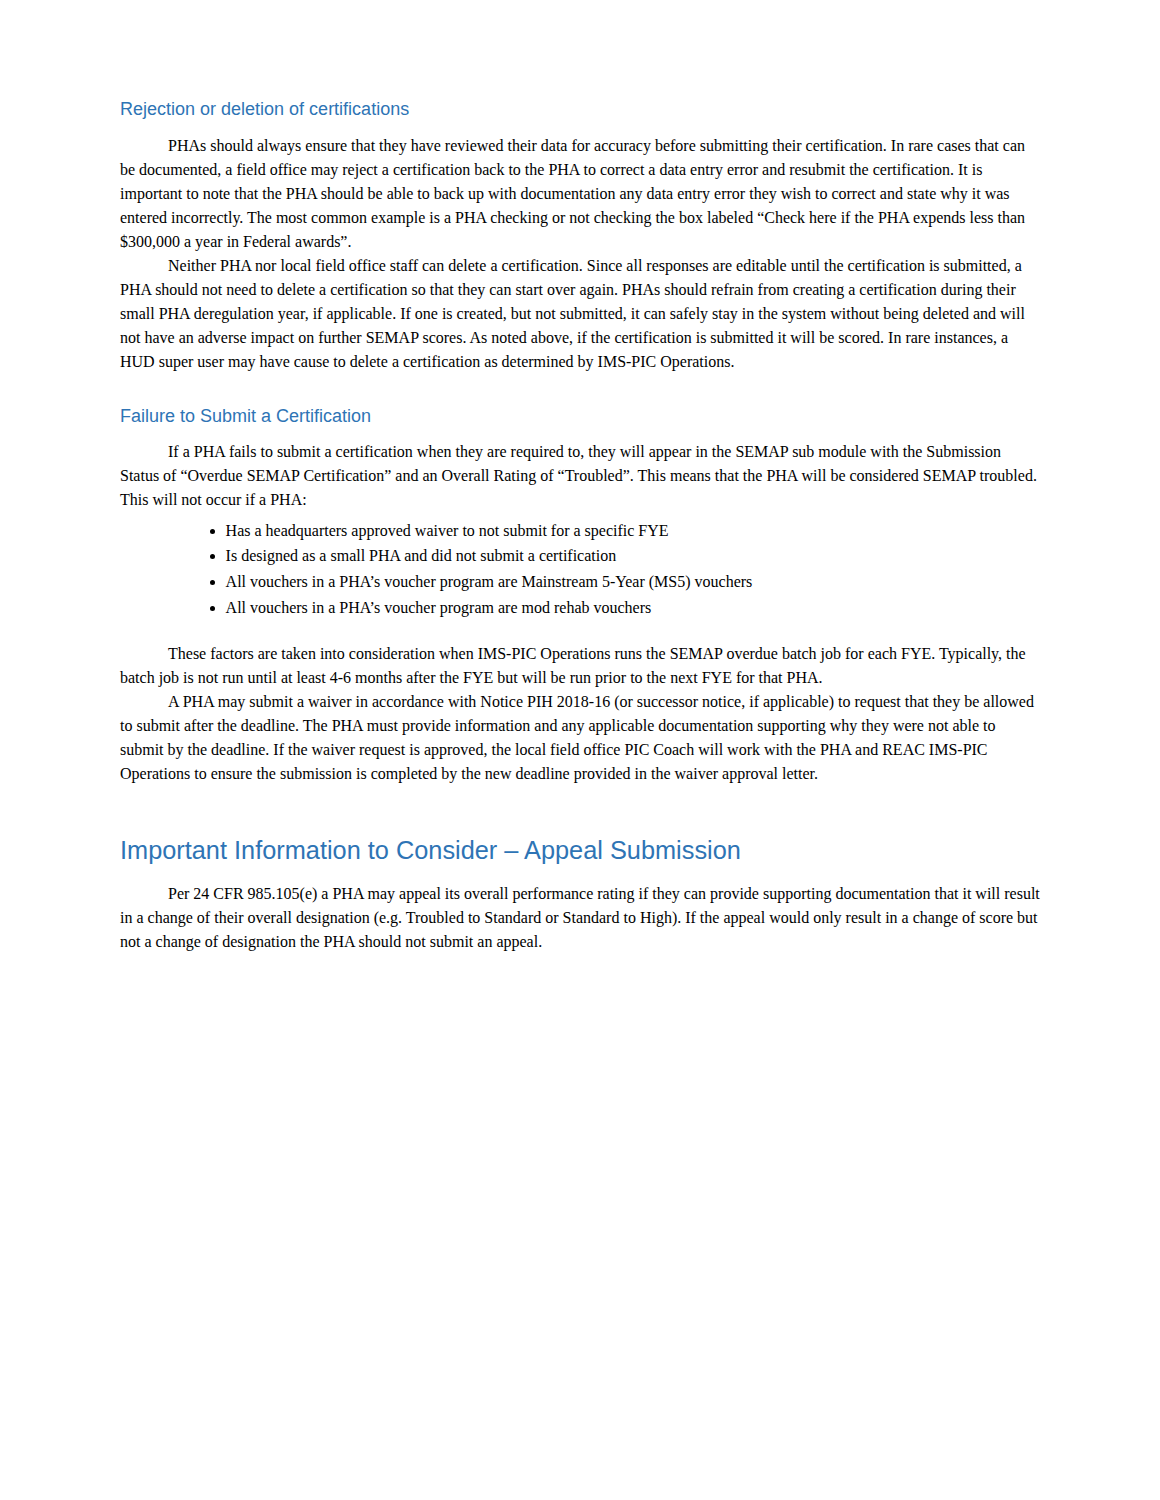Rejection or deletion of certifications
PHAs should always ensure that they have reviewed their data for accuracy before submitting their certification. In rare cases that can be documented, a field office may reject a certification back to the PHA to correct a data entry error and resubmit the certification. It is important to note that the PHA should be able to back up with documentation any data entry error they wish to correct and state why it was entered incorrectly. The most common example is a PHA checking or not checking the box labeled “Check here if the PHA expends less than $300,000 a year in Federal awards”.
Neither PHA nor local field office staff can delete a certification. Since all responses are editable until the certification is submitted, a PHA should not need to delete a certification so that they can start over again. PHAs should refrain from creating a certification during their small PHA deregulation year, if applicable. If one is created, but not submitted, it can safely stay in the system without being deleted and will not have an adverse impact on further SEMAP scores. As noted above, if the certification is submitted it will be scored. In rare instances, a HUD super user may have cause to delete a certification as determined by IMS-PIC Operations.
Failure to Submit a Certification
If a PHA fails to submit a certification when they are required to, they will appear in the SEMAP sub module with the Submission Status of “Overdue SEMAP Certification” and an Overall Rating of “Troubled”. This means that the PHA will be considered SEMAP troubled. This will not occur if a PHA:
Has a headquarters approved waiver to not submit for a specific FYE
Is designed as a small PHA and did not submit a certification
All vouchers in a PHA’s voucher program are Mainstream 5-Year (MS5) vouchers
All vouchers in a PHA’s voucher program are mod rehab vouchers
These factors are taken into consideration when IMS-PIC Operations runs the SEMAP overdue batch job for each FYE. Typically, the batch job is not run until at least 4-6 months after the FYE but will be run prior to the next FYE for that PHA.
A PHA may submit a waiver in accordance with Notice PIH 2018-16 (or successor notice, if applicable) to request that they be allowed to submit after the deadline. The PHA must provide information and any applicable documentation supporting why they were not able to submit by the deadline. If the waiver request is approved, the local field office PIC Coach will work with the PHA and REAC IMS-PIC Operations to ensure the submission is completed by the new deadline provided in the waiver approval letter.
Important Information to Consider – Appeal Submission
Per 24 CFR 985.105(e) a PHA may appeal its overall performance rating if they can provide supporting documentation that it will result in a change of their overall designation (e.g. Troubled to Standard or Standard to High). If the appeal would only result in a change of score but not a change of designation the PHA should not submit an appeal.